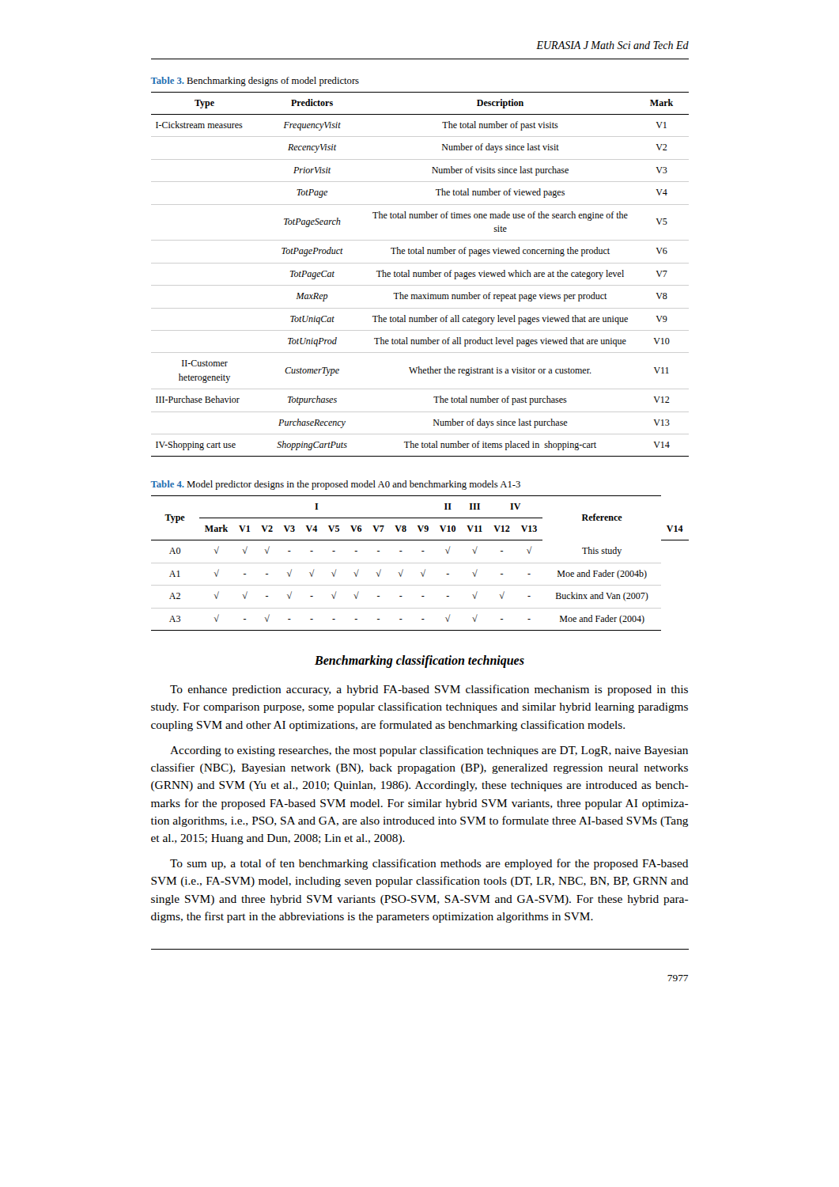EURASIA J Math Sci and Tech Ed
Table 3. Benchmarking designs of model predictors
| Type | Predictors | Description | Mark |
| --- | --- | --- | --- |
| I-Cickstream measures | FrequencyVisit | The total number of past visits | V1 |
| | RecencyVisit | Number of days since last visit | V2 |
| | PriorVisit | Number of visits since last purchase | V3 |
| | TotPage | The total number of viewed pages | V4 |
| | TotPageSearch | The total number of times one made use of the search engine of the site | V5 |
| | TotPageProduct | The total number of pages viewed concerning the product | V6 |
| | TotPageCat | The total number of pages viewed which are at the category level | V7 |
| | MaxRep | The maximum number of repeat page views per product | V8 |
| | TotUniqCat | The total number of all category level pages viewed that are unique | V9 |
| | TotUniqProd | The total number of all product level pages viewed that are unique | V10 |
| II-Customer heterogeneity | CustomerType | Whether the registrant is a visitor or a customer. | V11 |
| III-Purchase Behavior | Totpurchases | The total number of past purchases | V12 |
| | PurchaseRecency | Number of days since last purchase | V13 |
| IV-Shopping cart use | ShoppingCartPuts | The total number of items placed in shopping-cart | V14 |
Table 4. Model predictor designs in the proposed model A0 and benchmarking models A1-3
| Type | I | II | III | IV | Reference |
| --- | --- | --- | --- | --- | --- |
| Mark | V1 | V2 | V3 | V4 | V5 | V6 | V7 | V8 | V9 | V10 | V11 | V12 | V13 | V14 |
| A0 | √ | √ | √ | - | - | - | - | - | - | - | √ | √ | - | √ | This study |
| A1 | √ | - | - | √ | √ | √ | √ | √ | √ | √ | - | √ | - | - | Moe and Fader (2004b) |
| A2 | √ | √ | - | √ | - | √ | √ | - | - | - | - | √ | √ | - | Buckinx and Van (2007) |
| A3 | √ | - | √ | - | - | - | - | - | - | - | √ | √ | - | - | Moe and Fader (2004) |
Benchmarking classification techniques
To enhance prediction accuracy, a hybrid FA-based SVM classification mechanism is proposed in this study. For comparison purpose, some popular classification techniques and similar hybrid learning paradigms coupling SVM and other AI optimizations, are formulated as benchmarking classification models.
According to existing researches, the most popular classification techniques are DT, LogR, naive Bayesian classifier (NBC), Bayesian network (BN), back propagation (BP), generalized regression neural networks (GRNN) and SVM (Yu et al., 2010; Quinlan, 1986). Accordingly, these techniques are introduced as benchmarks for the proposed FA-based SVM model. For similar hybrid SVM variants, three popular AI optimization algorithms, i.e., PSO, SA and GA, are also introduced into SVM to formulate three AI-based SVMs (Tang et al., 2015; Huang and Dun, 2008; Lin et al., 2008).
To sum up, a total of ten benchmarking classification methods are employed for the proposed FA-based SVM (i.e., FA-SVM) model, including seven popular classification tools (DT, LR, NBC, BN, BP, GRNN and single SVM) and three hybrid SVM variants (PSO-SVM, SA-SVM and GA-SVM). For these hybrid paradigms, the first part in the abbreviations is the parameters optimization algorithms in SVM.
7977